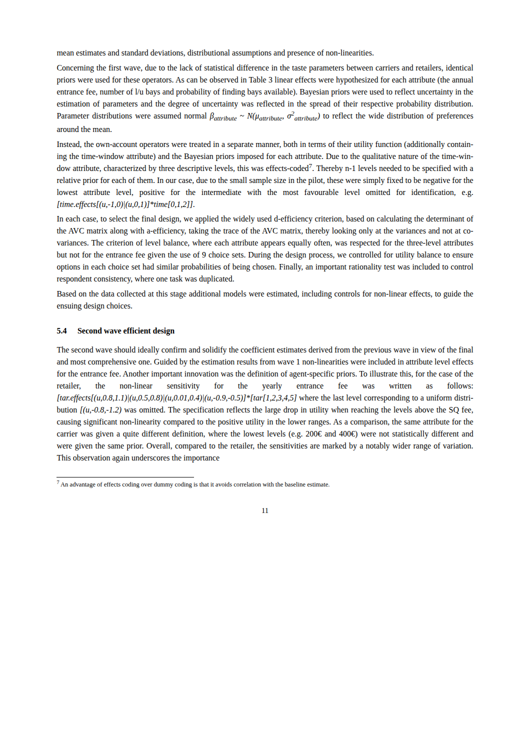mean estimates and standard deviations, distributional assumptions and presence of non-linearities.
Concerning the first wave, due to the lack of statistical difference in the taste parameters between carriers and retailers, identical priors were used for these operators. As can be observed in Table 3 linear effects were hypothesized for each attribute (the annual entrance fee, number of l/u bays and probability of finding bays available). Bayesian priors were used to reflect uncertainty in the estimation of parameters and the degree of uncertainty was reflected in the spread of their respective probability distribution. Parameter distributions were assumed normal βattribute ~ N(μattribute, σ2attribute) to reflect the wide distribution of preferences around the mean.
Instead, the own-account operators were treated in a separate manner, both in terms of their utility function (additionally containing the time-window attribute) and the Bayesian priors imposed for each attribute. Due to the qualitative nature of the time-window attribute, characterized by three descriptive levels, this was effects-coded7. Thereby n-1 levels needed to be specified with a relative prior for each of them. In our case, due to the small sample size in the pilot, these were simply fixed to be negative for the lowest attribute level, positive for the intermediate with the most favourable level omitted for identification, e.g. [time.effects[(u,-1,0)|(u,0,1)]*time[0,1,2]].
In each case, to select the final design, we applied the widely used d-efficiency criterion, based on calculating the determinant of the AVC matrix along with a-efficiency, taking the trace of the AVC matrix, thereby looking only at the variances and not at covariances. The criterion of level balance, where each attribute appears equally often, was respected for the three-level attributes but not for the entrance fee given the use of 9 choice sets. During the design process, we controlled for utility balance to ensure options in each choice set had similar probabilities of being chosen. Finally, an important rationality test was included to control respondent consistency, where one task was duplicated.
Based on the data collected at this stage additional models were estimated, including controls for non-linear effects, to guide the ensuing design choices.
5.4 Second wave efficient design
The second wave should ideally confirm and solidify the coefficient estimates derived from the previous wave in view of the final and most comprehensive one. Guided by the estimation results from wave 1 non-linearities were included in attribute level effects for the entrance fee. Another important innovation was the definition of agent-specific priors. To illustrate this, for the case of the retailer, the non-linear sensitivity for the yearly entrance fee was written as follows: [tar.effects[(u,0.8,1.1)|(u,0.5,0.8)|(u,0.01,0.4)|(u,-0.9,-0.5)]*[tar[1,2,3,4,5] where the last level corresponding to a uniform distribution [(u,-0.8,-1.2) was omitted. The specification reflects the large drop in utility when reaching the levels above the SQ fee, causing significant non-linearity compared to the positive utility in the lower ranges. As a comparison, the same attribute for the carrier was given a quite different definition, where the lowest levels (e.g. 200€ and 400€) were not statistically different and were given the same prior. Overall, compared to the retailer, the sensitivities are marked by a notably wider range of variation. This observation again underscores the importance
7 An advantage of effects coding over dummy coding is that it avoids correlation with the baseline estimate.
11